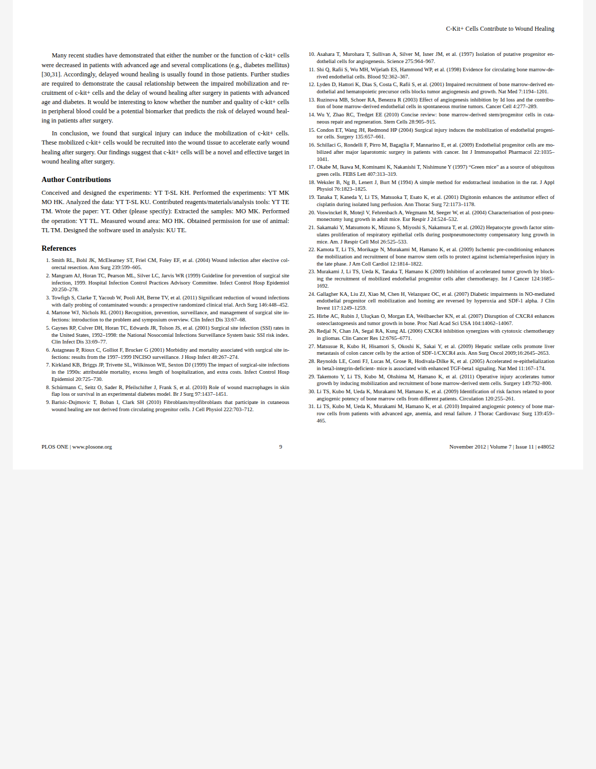C-Kit+ Cells Contribute to Wound Healing
Many recent studies have demonstrated that either the number or the function of c-kit+ cells were decreased in patients with advanced age and several complications (e.g., diabetes mellitus) [30,31]. Accordingly, delayed wound healing is usually found in those patients. Further studies are required to demonstrate the causal relationship between the impaired mobilization and recruitment of c-kit+ cells and the delay of wound healing after surgery in patients with advanced age and diabetes. It would be interesting to know whether the number and quality of c-kit+ cells in peripheral blood could be a potential biomarker that predicts the risk of delayed wound healing in patients after surgery.
In conclusion, we found that surgical injury can induce the mobilization of c-kit+ cells. These mobilized c-kit+ cells would be recruited into the wound tissue to accelerate early wound healing after surgery. Our findings suggest that c-kit+ cells will be a novel and effective target in wound healing after surgery.
Author Contributions
Conceived and designed the experiments: YT T-SL KH. Performed the experiments: YT MK MO HK. Analyzed the data: YT T-SL KU. Contributed reagents/materials/analysis tools: YT TE TM. Wrote the paper: YT. Other (please specify): Extracted the samples: MO MK. Performed the operation: YT TL. Measured wound area: MO HK. Obtained permission for use of animal: TL TM. Designed the software used in analysis: KU TE.
References
Smith RL, Bohl JK, McElearney ST, Friel CM, Foley EF, et al. (2004) Wound infection after elective colorectal resection. Ann Surg 239:599–605.
Mangram AJ, Horan TC, Pearson ML, Silver LC, Jarvis WR (1999) Guideline for prevention of surgical site infection, 1999. Hospital Infection Control Practices Advisory Committee. Infect Control Hosp Epidemiol 20:250–278.
Towfigh S, Clarke T, Yacoub W, Pooli AH, Berne TV, et al. (2011) Significant reduction of wound infections with daily probing of contaminated wounds: a prospective randomized clinical trial. Arch Surg 146:448–452.
Martone WJ, Nichols RL (2001) Recognition, prevention, surveillance, and management of surgical site infections: introduction to the problem and symposium overview. Clin Infect Dis 33:67–68.
Gaynes RP, Culver DH, Horan TC, Edwards JR, Tolson JS, et al. (2001) Surgical site infection (SSI) rates in the United States, 1992–1998: the National Nosocomial Infections Surveillance System basic SSI risk index. Clin Infect Dis 33:69–77.
Astagneau P, Rioux C, Golliot F, Brucker G (2001) Morbidity and mortality associated with surgical site infections: results from the 1997–1999 INCISO surveillance. J Hosp Infect 48:267–274.
Kirkland KB, Briggs JP, Trivette SL, Wilkinson WE, Sexton DJ (1999) The impact of surgical-site infections in the 1990s: attributable mortality, excess length of hospitalization, and extra costs. Infect Control Hosp Epidemiol 20:725–730.
Schürmann C, Seitz O, Sader R, Pfeilschifter J, Frank S, et al. (2010) Role of wound macrophages in skin flap loss or survival in an experimental diabetes model. Br J Surg 97:1437–1451.
Barisic-Dujmovic T, Boban I, Clark SH (2010) Fibroblasts/myofibroblasts that participate in cutaneous wound healing are not derived from circulating progenitor cells. J Cell Physiol 222:703–712.
Asahara T, Murohara T, Sullivan A, Silver M, Isner JM, et al. (1997) Isolation of putative progenitor endothelial cells for angiogenesis. Science 275:964–967.
Shi Q, Rafii S, Wu MH, Wijelath ES, Hammond WP, et al. (1998) Evidence for circulating bone marrow-derived endothelial cells. Blood 92:362–367.
Lyden D, Hattori K, Dias S, Costa C, Rafii S, et al. (2001) Impaired recruitment of bone marrow-derived endothelial and hematopoietic precursor cells blocks tumor angiogenesis and growth. Nat Med 7:1194–1201.
Ruzinova MB, Schoer RA, Benezra R (2003) Effect of angiogenesis inhibition by Id loss and the contribution of bone marrow-derived endothelial cells in spontaneous murine tumors. Cancer Cell 4:277–289.
Wu Y, Zhao RC, Tredget EE (2010) Concise review: bone marrow-derived stem/progenitor cells in cutaneous repair and regeneration. Stem Cells 28:905–915.
Condon ET, Wang JH, Redmond HP (2004) Surgical injury induces the mobilization of endothelial progenitor cells. Surgery 135:657–661.
Schillaci G, Rondelli F, Pirro M, Bagaglia F, Mannarino E, et al. (2009) Endothelial progenitor cells are mobilized after major laparotomic surgery in patients with cancer. Int J Immunopathol Pharmacol 22:1035–1041.
Okabe M, Ikawa M, Kominami K, Nakanishi T, Nishimune Y (1997) “Green mice” as a source of ubiquitous green cells. FEBS Lett 407:313–319.
Weksler B, Ng B, Lenert J, Burt M (1994) A simple method for endotracheal intubation in the rat. J Appl Physiol 76:1823–1825.
Tanaka T, Kaneda Y, Li TS, Matsuoka T, Esato K, et al. (2001) Digitonin enhances the antitumor effect of cisplatin during isolated lung perfusion. Ann Thorac Surg 72:1173–1178.
Voswinckel R, Motejl V, Fehrenbach A, Wegmann M, Seeger W, et al. (2004) Characterisation of post-pneumonectomy lung growth in adult mice. Eur Respir J 24:524–532.
Sakamaki Y, Matsumoto K, Mizuno S, Miyoshi S, Nakamura T, et al. (2002) Hepatocyte growth factor stimulates proliferation of respiratory epithelial cells during postpneumonectomy compensatory lung growth in mice. Am. J Respir Cell Mol 26:525–533.
Kamota T, Li TS, Morikage N, Murakami M, Hamano K, et al. (2009) Ischemic pre-conditioning enhances the mobilization and recruitment of bone marrow stem cells to protect against ischemia/reperfusion injury in the late phase. J Am Coll Cardiol 12:1814–1822.
Murakami J, Li TS, Ueda K, Tanaka T, Hamano K (2009) Inhibition of accelerated tumor growth by blocking the recruitment of mobilized endothelial progenitor cells after chemotherapy. Int J Cancer 124:1685–1692.
Gallagher KA, Liu ZJ, Xiao M, Chen H, Velazquez OC, et al. (2007) Diabetic impairments in NO-mediated endothelial progenitor cell mobilization and homing are reversed by hyperoxia and SDF-1 alpha. J Clin Invest 117:1249–1259.
Hirbe AC, Rubin J, Uluçkan O, Morgan EA, Weilbaecher KN, et al. (2007) Disruption of CXCR4 enhances osteoclastogenesis and tumor growth in bone. Proc Natl Acad Sci USA 104:14062–14067.
Redjal N, Chan JA, Segal RA, Kung AL (2006) CXCR4 inhibition synergizes with cytotoxic chemotherapy in gliomas. Clin Cancer Res 12:6765–6771.
Matsusue R, Kubo H, Hisamori S, Okoshi K, Sakai Y, et al. (2009) Hepatic stellate cells promote liver metastasis of colon cancer cells by the action of SDF-1/CXCR4 axis. Ann Surg Oncol 2009;16:2645–2653.
Reynolds LE, Conti FJ, Lucas M, Grose R, Hodivala-Dilke K, et al. (2005) Accelerated re-epithelialization in beta3-integrin-deficient- mice is associated with enhanced TGF-beta1 signaling. Nat Med 11:167–174.
Takemoto Y, Li TS, Kubo M, Ohshima M, Hamano K, et al. (2011) Operative injury accelerates tumor growth by inducing mobilization and recruitment of bone marrow-derived stem cells. Surgery 149:792–800.
Li TS, Kubo M, Ueda K, Murakami M, Hamano K, et al. (2009) Identification of risk factors related to poor angiogenic potency of bone marrow cells from different patients. Circulation 120:255–261.
Li TS, Kubo M, Ueda K, Murakami M, Hamano K, et al. (2010) Impaired angiogenic potency of bone marrow cells from patients with advanced age, anemia, and renal failure. J Thorac Cardiovasc Surg 139:459–465.
PLOS ONE | www.plosone.org
9
November 2012 | Volume 7 | Issue 11 | e48052